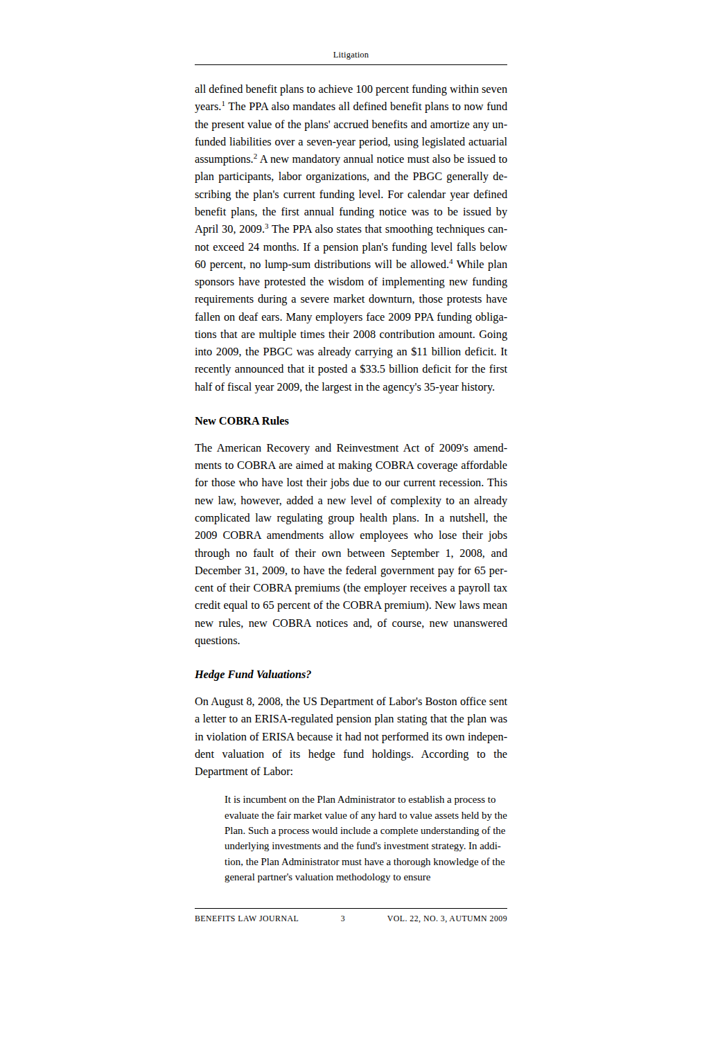Litigation
all defined benefit plans to achieve 100 percent funding within seven years.1 The PPA also mandates all defined benefit plans to now fund the present value of the plans' accrued benefits and amortize any unfunded liabilities over a seven-year period, using legislated actuarial assumptions.2 A new mandatory annual notice must also be issued to plan participants, labor organizations, and the PBGC generally describing the plan's current funding level. For calendar year defined benefit plans, the first annual funding notice was to be issued by April 30, 2009.3 The PPA also states that smoothing techniques cannot exceed 24 months. If a pension plan's funding level falls below 60 percent, no lump-sum distributions will be allowed.4 While plan sponsors have protested the wisdom of implementing new funding requirements during a severe market downturn, those protests have fallen on deaf ears. Many employers face 2009 PPA funding obligations that are multiple times their 2008 contribution amount. Going into 2009, the PBGC was already carrying an $11 billion deficit. It recently announced that it posted a $33.5 billion deficit for the first half of fiscal year 2009, the largest in the agency's 35-year history.
New COBRA Rules
The American Recovery and Reinvestment Act of 2009's amendments to COBRA are aimed at making COBRA coverage affordable for those who have lost their jobs due to our current recession. This new law, however, added a new level of complexity to an already complicated law regulating group health plans. In a nutshell, the 2009 COBRA amendments allow employees who lose their jobs through no fault of their own between September 1, 2008, and December 31, 2009, to have the federal government pay for 65 percent of their COBRA premiums (the employer receives a payroll tax credit equal to 65 percent of the COBRA premium). New laws mean new rules, new COBRA notices and, of course, new unanswered questions.
Hedge Fund Valuations?
On August 8, 2008, the US Department of Labor's Boston office sent a letter to an ERISA-regulated pension plan stating that the plan was in violation of ERISA because it had not performed its own independent valuation of its hedge fund holdings. According to the Department of Labor:
It is incumbent on the Plan Administrator to establish a process to evaluate the fair market value of any hard to value assets held by the Plan. Such a process would include a complete understanding of the underlying investments and the fund's investment strategy. In addition, the Plan Administrator must have a thorough knowledge of the general partner's valuation methodology to ensure
Benefits Law Journal
3
Vol. 22, No. 3, Autumn 2009